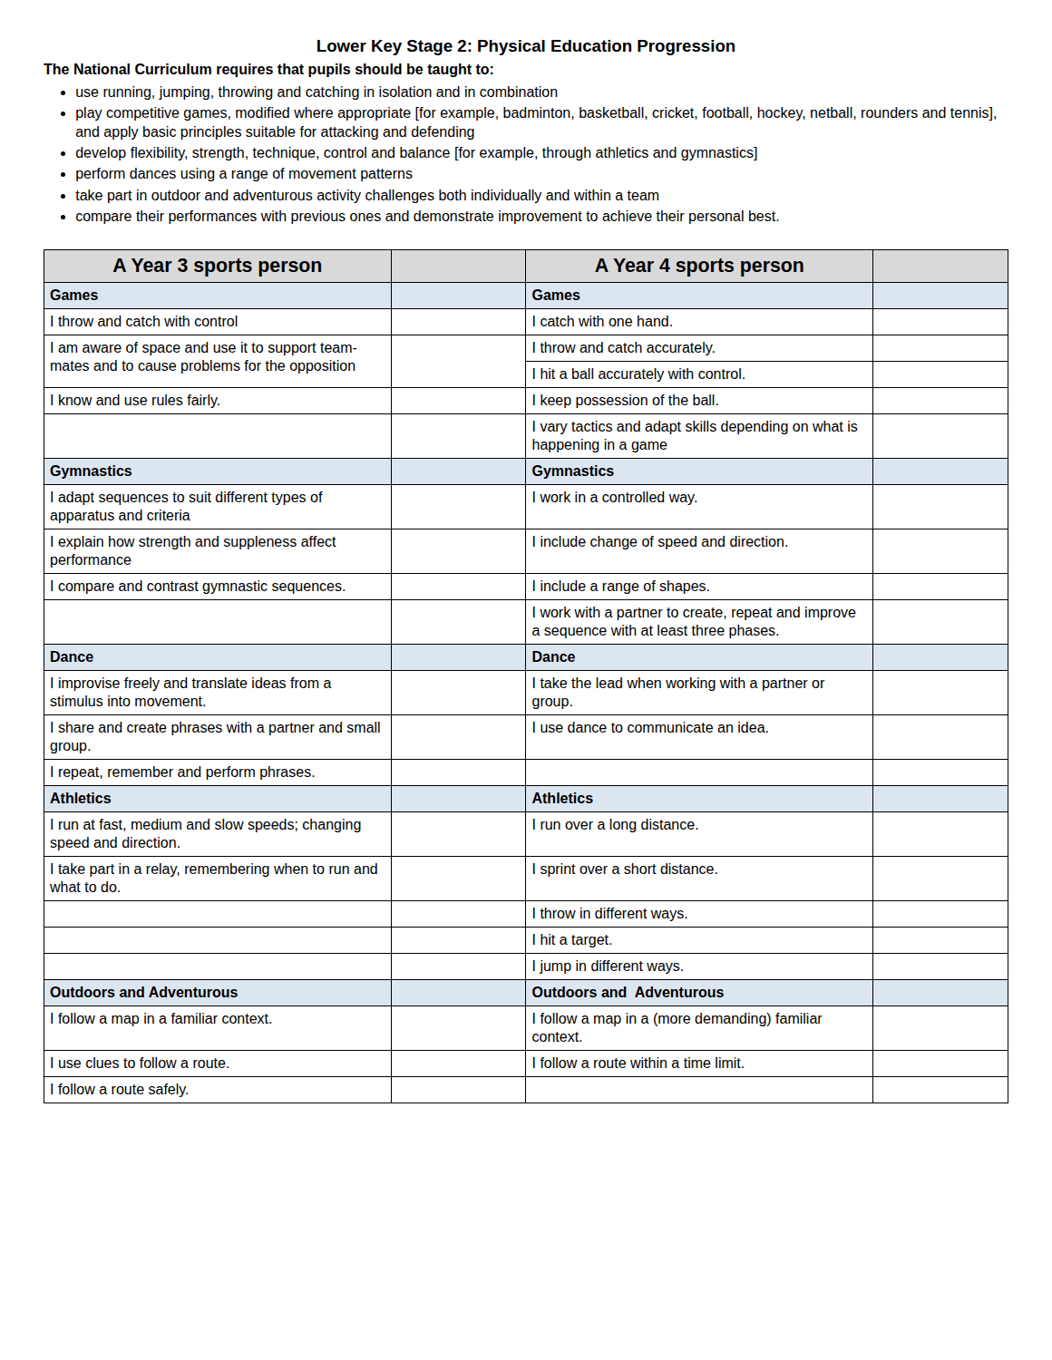Lower Key Stage 2: Physical Education Progression
The National Curriculum requires that pupils should be taught to:
use running, jumping, throwing and catching in isolation and in combination
play competitive games, modified where appropriate [for example, badminton, basketball, cricket, football, hockey, netball, rounders and tennis], and apply basic principles suitable for attacking and defending
develop flexibility, strength, technique, control and balance [for example, through athletics and gymnastics]
perform dances using a range of movement patterns
take part in outdoor and adventurous activity challenges both individually and within a team
compare their performances with previous ones and demonstrate improvement to achieve their personal best.
| A Year 3 sports person | | A Year 4 sports person | |
| --- | --- | --- | --- |
| Games | | Games | |
| I throw and catch with control | | I catch with one hand. | |
| I am aware of space and use it to support team-mates and to cause problems for the opposition | | I throw and catch accurately. | |
| I hit a ball accurately with control. | |
| I know and use rules fairly. | | I keep possession of the ball. | |
| | | I vary tactics and adapt skills depending on what is happening in a game | |
| Gymnastics | | Gymnastics | |
| I adapt sequences to suit different types of apparatus and criteria | | I work in a controlled way. | |
| I explain how strength and suppleness affect performance | | I include change of speed and direction. | |
| I compare and contrast gymnastic sequences. | | I include a range of shapes. | |
| | | I work with a partner to create, repeat and improve a sequence with at least three phases. | |
| Dance | | Dance | |
| I improvise freely and translate ideas from a stimulus into movement. | | I take the lead when working with a partner or group. | |
| I share and create phrases with a partner and small group. | | I use dance to communicate an idea. | |
| I repeat, remember and perform phrases. | | | |
| Athletics | | Athletics | |
| I run at fast, medium and slow speeds; changing speed and direction. | | I run over a long distance. | |
| I take part in a relay, remembering when to run and what to do. | | I sprint over a short distance. | |
| | | I throw in different ways. | |
| | | I hit a target. | |
| | | I jump in different ways. | |
| Outdoors and Adventurous | | Outdoors and Adventurous | |
| I follow a map in a familiar context. | | I follow a map in a (more demanding) familiar context. | |
| I use clues to follow a route. | | I follow a route within a time limit. | |
| I follow a route safely. | | | |